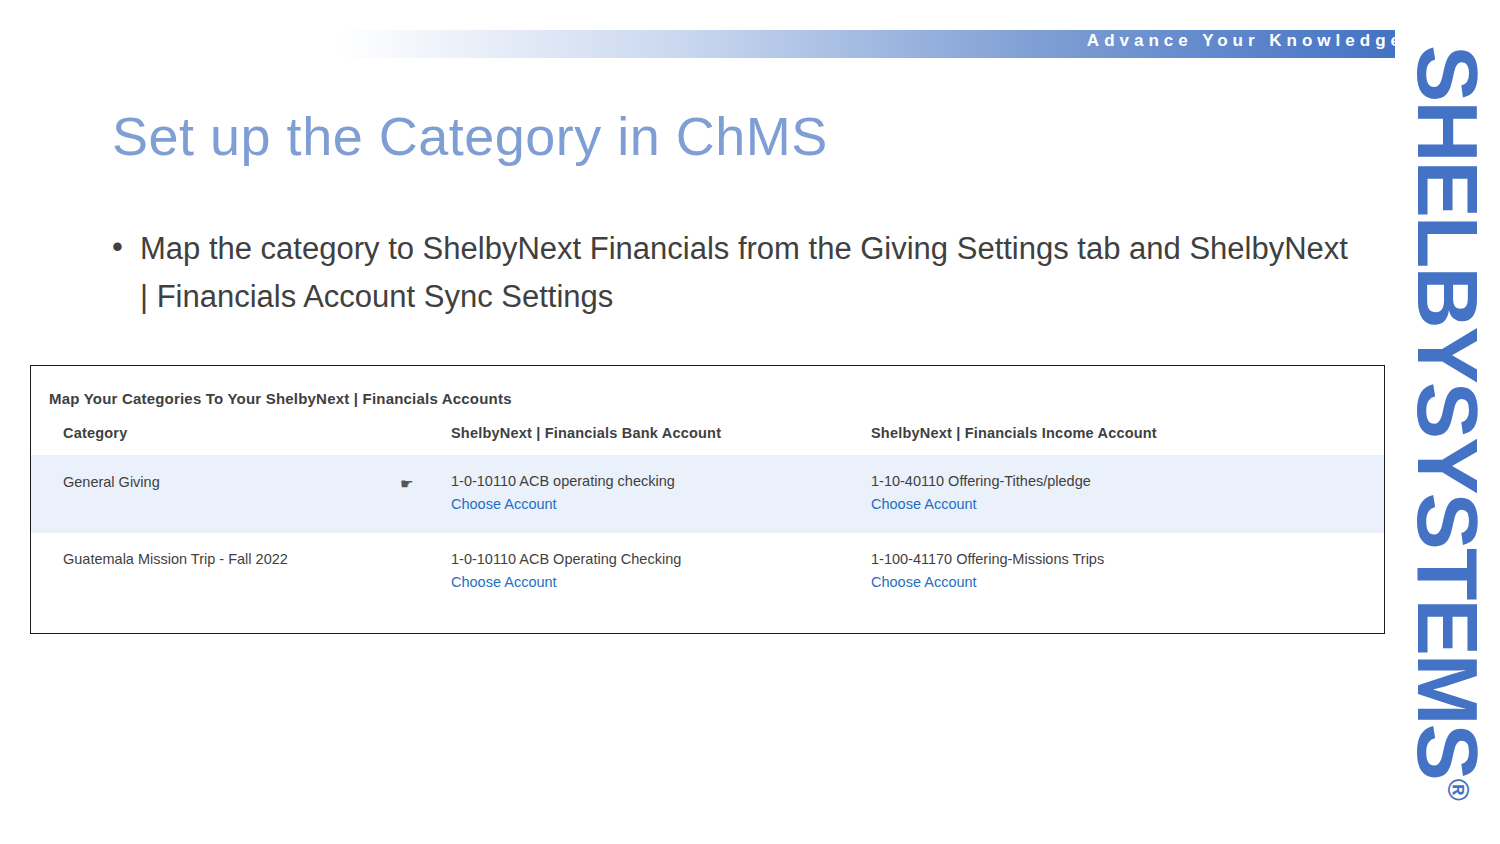Advance Your Knowledge
Set up the Category in ChMS
Map the category to ShelbyNext Financials from the Giving Settings tab and ShelbyNext | Financials Account Sync Settings
Map Your Categories To Your ShelbyNext | Financials Accounts
| Category | ShelbyNext / Financials Bank Account | ShelbyNext / Financials Income Account |
| --- | --- | --- |
| General Giving ☛ | 1-0-10110 ACB operating checking Choose Account | 1-10-40110 Offering-Tithes/pledge Choose Account |
| Guatemala Mission Trip - Fall 2022 | 1-0-10110 ACB Operating Checking Choose Account | 1-100-41170 Offering-Missions Trips Choose Account |
SHELBYSYSTEMS®